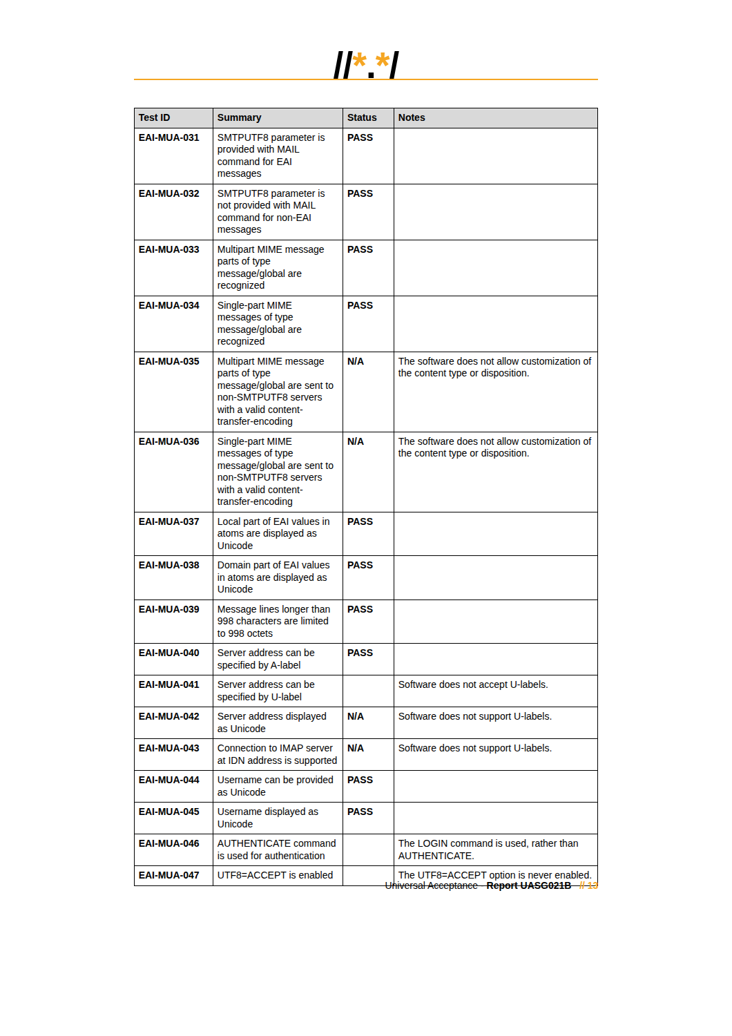//*.*/
| Test ID | Summary | Status | Notes |
| --- | --- | --- | --- |
| EAI-MUA-031 | SMTPUTF8 parameter is provided with MAIL command for EAI messages | PASS | |
| EAI-MUA-032 | SMTPUTF8 parameter is not provided with MAIL command for non-EAI messages | PASS | |
| EAI-MUA-033 | Multipart MIME message parts of type message/global are recognized | PASS | |
| EAI-MUA-034 | Single-part MIME messages of type message/global are recognized | PASS | |
| EAI-MUA-035 | Multipart MIME message parts of type message/global are sent to non-SMTPUTF8 servers with a valid content-transfer-encoding | N/A | The software does not allow customization of the content type or disposition. |
| EAI-MUA-036 | Single-part MIME messages of type message/global are sent to non-SMTPUTF8 servers with a valid content-transfer-encoding | N/A | The software does not allow customization of the content type or disposition. |
| EAI-MUA-037 | Local part of EAI values in atoms are displayed as Unicode | PASS | |
| EAI-MUA-038 | Domain part of EAI values in atoms are displayed as Unicode | PASS | |
| EAI-MUA-039 | Message lines longer than 998 characters are limited to 998 octets | PASS | |
| EAI-MUA-040 | Server address can be specified by A-label | PASS | |
| EAI-MUA-041 | Server address can be specified by U-label | | Software does not accept U-labels. |
| EAI-MUA-042 | Server address displayed as Unicode | N/A | Software does not support U-labels. |
| EAI-MUA-043 | Connection to IMAP server at IDN address is supported | N/A | Software does not support U-labels. |
| EAI-MUA-044 | Username can be provided as Unicode | PASS | |
| EAI-MUA-045 | Username displayed as Unicode | PASS | |
| EAI-MUA-046 | AUTHENTICATE command is used for authentication | | The LOGIN command is used, rather than AUTHENTICATE. |
| EAI-MUA-047 | UTF8=ACCEPT is enabled | | The UTF8=ACCEPT option is never enabled. |
Universal Acceptance - Report UASG021B // 13